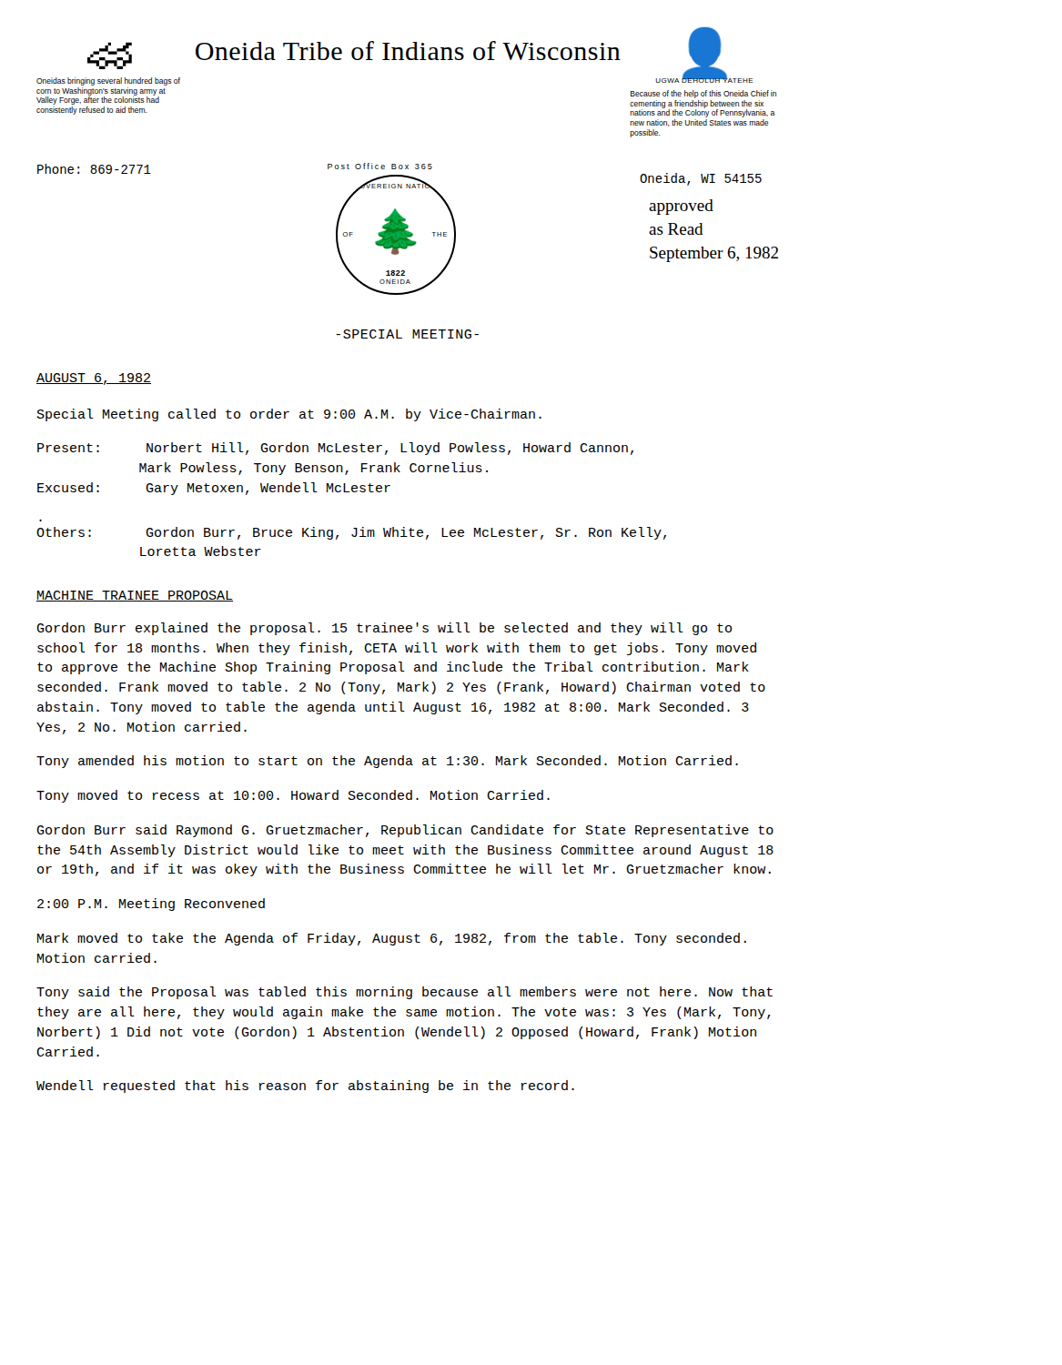🏎
Oneidas bringing several hundred bags of corn to Washington's starving army at Valley Forge, after the colonists had consistently refused to aid them.
Oneida Tribe of Indians of Wisconsin
👤
UGWA DEHOLUH YATEHE
Because of the help of this Oneida Chief in cementing a friendship between the six nations and the Colony of Pennsylvania, a new nation, the United States was made possible.
Phone: 869-2771
Post Office Box 365
SOVEREIGN NATION OF THE ONEIDA 🌲 1822
Oneida, WI 54155
approved
as Read
September 6, 1982
-SPECIAL MEETING-
AUGUST 6, 1982
Special Meeting called to order at 9:00 A.M. by Vice-Chairman.
Present: Norbert Hill, Gordon McLester, Lloyd Powless, Howard Cannon,
Mark Powless, Tony Benson, Frank Cornelius.
Excused: Gary Metoxen, Wendell McLester
.
Others: Gordon Burr, Bruce King, Jim White, Lee McLester, Sr. Ron Kelly,
Loretta Webster
MACHINE TRAINEE PROPOSAL
Gordon Burr explained the proposal. 15 trainee's will be selected and they will go to school for 18 months. When they finish, CETA will work with them to get jobs. Tony moved to approve the Machine Shop Training Proposal and include the Tribal contribution. Mark seconded. Frank moved to table. 2 No (Tony, Mark) 2 Yes (Frank, Howard) Chairman voted to abstain. Tony moved to table the agenda until August 16, 1982 at 8:00. Mark Seconded. 3 Yes, 2 No. Motion carried.
Tony amended his motion to start on the Agenda at 1:30. Mark Seconded. Motion Carried.
Tony moved to recess at 10:00. Howard Seconded. Motion Carried.
Gordon Burr said Raymond G. Gruetzmacher, Republican Candidate for State Representative to the 54th Assembly District would like to meet with the Business Committee around August 18 or 19th, and if it was okey with the Business Committee he will let Mr. Gruetzmacher know.
2:00 P.M. Meeting Reconvened
Mark moved to take the Agenda of Friday, August 6, 1982, from the table. Tony seconded. Motion carried.
Tony said the Proposal was tabled this morning because all members were not here. Now that they are all here, they would again make the same motion. The vote was: 3 Yes (Mark, Tony, Norbert) 1 Did not vote (Gordon) 1 Abstention (Wendell) 2 Opposed (Howard, Frank) Motion Carried.
Wendell requested that his reason for abstaining be in the record.